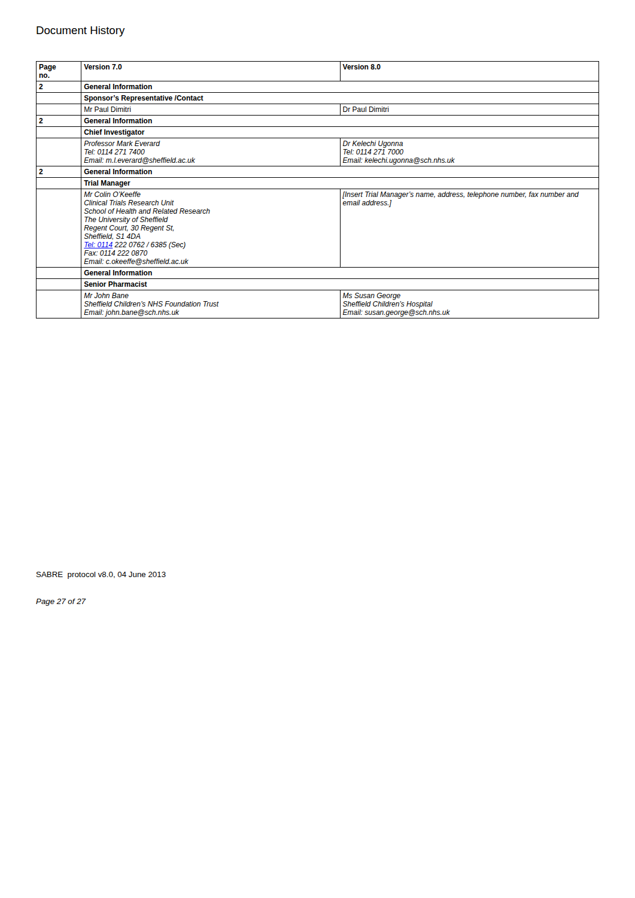Document History
| Page no. | Version 7.0 | Version 8.0 |
| --- | --- | --- |
| 2 | General Information |
| | Sponsor’s Representative /Contact |
| | Mr Paul Dimitri | Dr Paul Dimitri |
| 2 | General Information |
| | Chief Investigator |
| | Professor Mark Everard Tel: 0114 271 7400 Email: m.l.everard@sheffield.ac.uk | Dr Kelechi Ugonna Tel: 0114 271 7000 Email: kelechi.ugonna@sch.nhs.uk |
| 2 | General Information |
| | Trial Manager |
| | Mr Colin O’Keeffe Clinical Trials Research Unit School of Health and Related Research The University of Sheffield Regent Court, 30 Regent St, Sheffield, S1 4DA Tel: 0114 222 0762 / 6385 (Sec) Fax: 0114 222 0870 Email: c.okeeffe@sheffield.ac.uk | [Insert Trial Manager’s name, address, telephone number, fax number and email address.] |
| | General Information |
| | Senior Pharmacist |
| | Mr John Bane Sheffield Children’s NHS Foundation Trust Email: john.bane@sch.nhs.uk | Ms Susan George Sheffield Children’s Hospital Email: susan.george@sch.nhs.uk |
SABRE protocol v8.0, 04 June 2013
Page 27 of 27